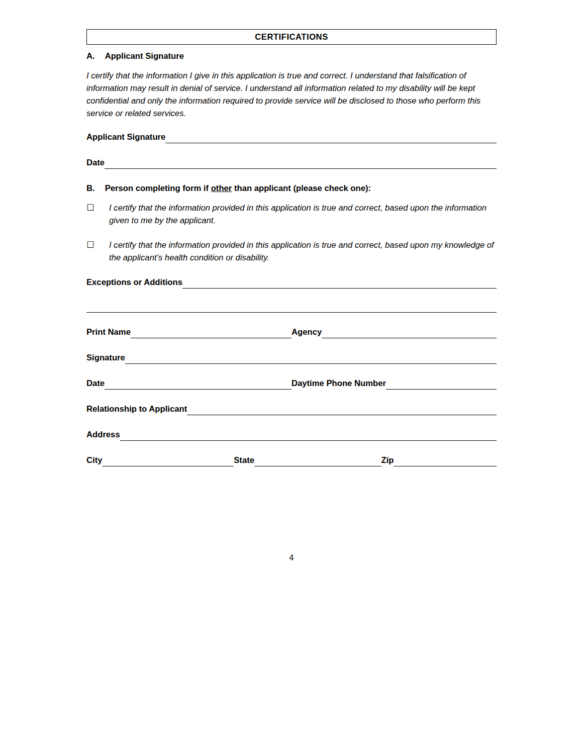CERTIFICATIONS
A. Applicant Signature
I certify that the information I give in this application is true and correct. I understand that falsification of information may result in denial of service. I understand all information related to my disability will be kept confidential and only the information required to provide service will be disclosed to those who perform this service or related services.
Applicant Signature
Date
B. Person completing form if other than applicant (please check one):
☐ I certify that the information provided in this application is true and correct, based upon the information given to me by the applicant.
☐ I certify that the information provided in this application is true and correct, based upon my knowledge of the applicant’s health condition or disability.
Exceptions or Additions
Print Name
Agency
Signature
Date
Daytime Phone Number
Relationship to Applicant
Address
City
State
Zip
4